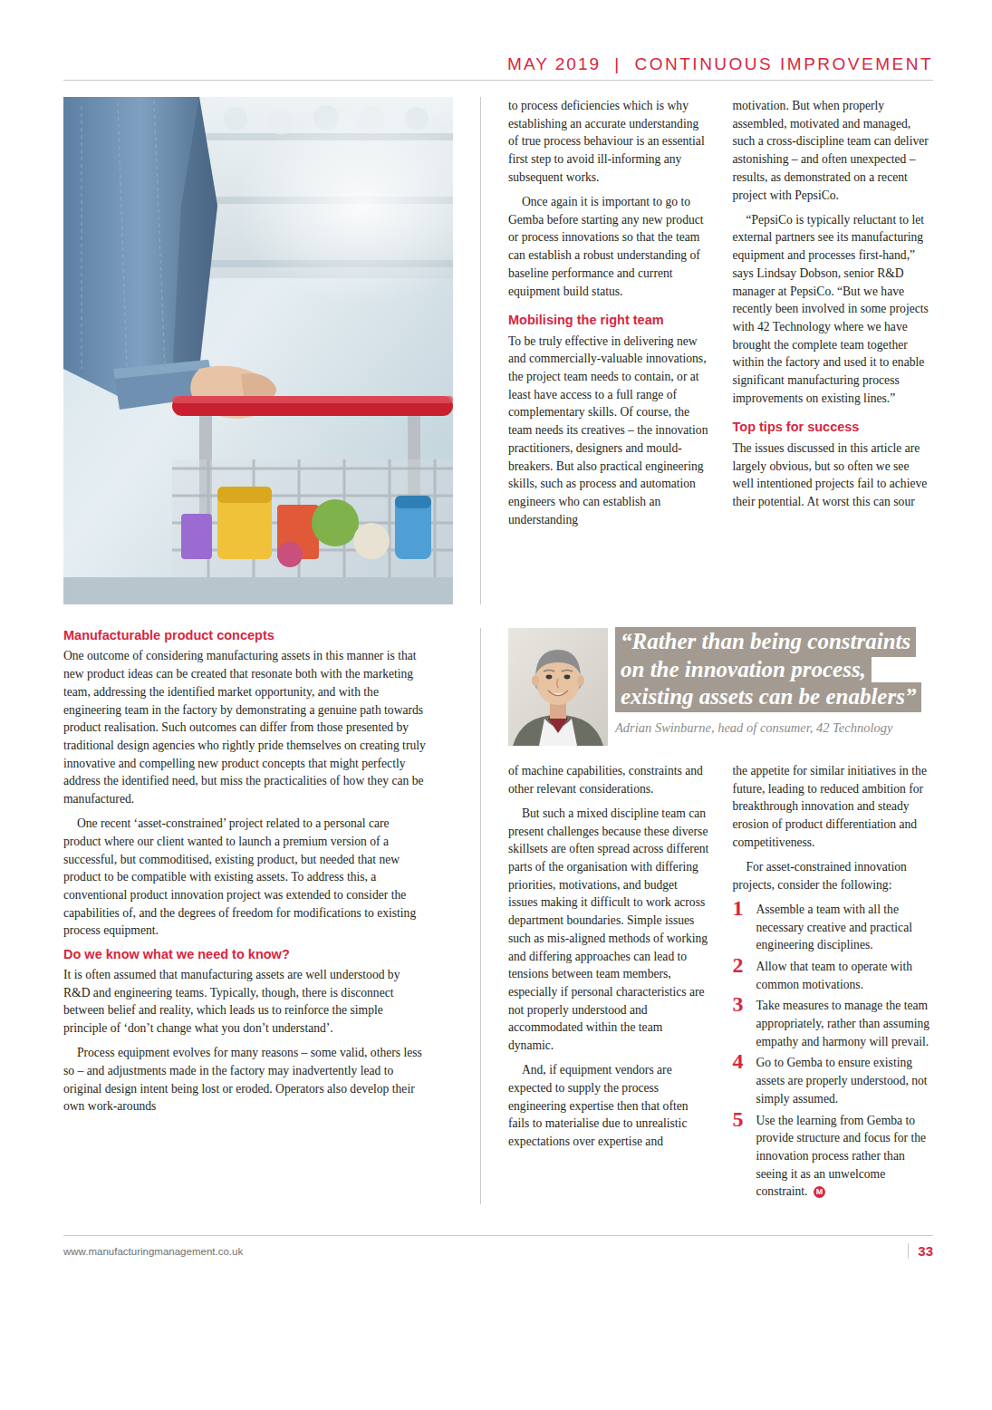MAY 2019 | CONTINUOUS IMPROVEMENT
to process deficiencies which is why establishing an accurate understanding of true process behaviour is an essential first step to avoid ill-informing any subsequent works.
Once again it is important to go to Gemba before starting any new product or process innovations so that the team can establish a robust understanding of baseline performance and current equipment build status.
Mobilising the right team
To be truly effective in delivering new and commercially-valuable innovations, the project team needs to contain, or at least have access to a full range of complementary skills. Of course, the team needs its creatives – the innovation practitioners, designers and mould-breakers. But also practical engineering skills, such as process and automation engineers who can establish an understanding
motivation. But when properly assembled, motivated and managed, such a cross-discipline team can deliver astonishing – and often unexpected – results, as demonstrated on a recent project with PepsiCo.
“PepsiCo is typically reluctant to let external partners see its manufacturing equipment and processes first-hand,” says Lindsay Dobson, senior R&D manager at PepsiCo. “But we have recently been involved in some projects with 42 Technology where we have brought the complete team together within the factory and used it to enable significant manufacturing process improvements on existing lines.”
Top tips for success
The issues discussed in this article are largely obvious, but so often we see well intentioned projects fail to achieve their potential. At worst this can sour
Manufacturable product concepts
One outcome of considering manufacturing assets in this manner is that new product ideas can be created that resonate both with the marketing team, addressing the identified market opportunity, and with the engineering team in the factory by demonstrating a genuine path towards product realisation. Such outcomes can differ from those presented by traditional design agencies who rightly pride themselves on creating truly innovative and compelling new product concepts that might perfectly address the identified need, but miss the practicalities of how they can be manufactured.
One recent ‘asset-constrained’ project related to a personal care product where our client wanted to launch a premium version of a successful, but commoditised, existing product, but needed that new product to be compatible with existing assets. To address this, a conventional product innovation project was extended to consider the capabilities of, and the degrees of freedom for modifications to existing process equipment.
Do we know what we need to know?
It is often assumed that manufacturing assets are well understood by R&D and engineering teams. Typically, though, there is disconnect between belief and reality, which leads us to reinforce the simple principle of ‘don’t change what you don’t understand’.
Process equipment evolves for many reasons – some valid, others less so – and adjustments made in the factory may inadvertently lead to original design intent being lost or eroded. Operators also develop their own work-arounds
“Rather than being constraints on the innovation process, existing assets can be enablers”
Adrian Swinburne, head of consumer, 42 Technology
of machine capabilities, constraints and other relevant considerations.
But such a mixed discipline team can present challenges because these diverse skillsets are often spread across different parts of the organisation with differing priorities, motivations, and budget issues making it difficult to work across department boundaries. Simple issues such as mis-aligned methods of working and differing approaches can lead to tensions between team members, especially if personal characteristics are not properly understood and accommodated within the team dynamic.
And, if equipment vendors are expected to supply the process engineering expertise then that often fails to materialise due to unrealistic expectations over expertise and
the appetite for similar initiatives in the future, leading to reduced ambition for breakthrough innovation and steady erosion of product differentiation and competitiveness.
For asset-constrained innovation projects, consider the following:
Assemble a team with all the necessary creative and practical engineering disciplines.
Allow that team to operate with common motivations.
Take measures to manage the team appropriately, rather than assuming empathy and harmony will prevail.
Go to Gemba to ensure existing assets are properly understood, not simply assumed.
Use the learning from Gemba to provide structure and focus for the innovation process rather than seeing it as an unwelcome constraint. M
www.manufacturingmanagement.co.uk
33